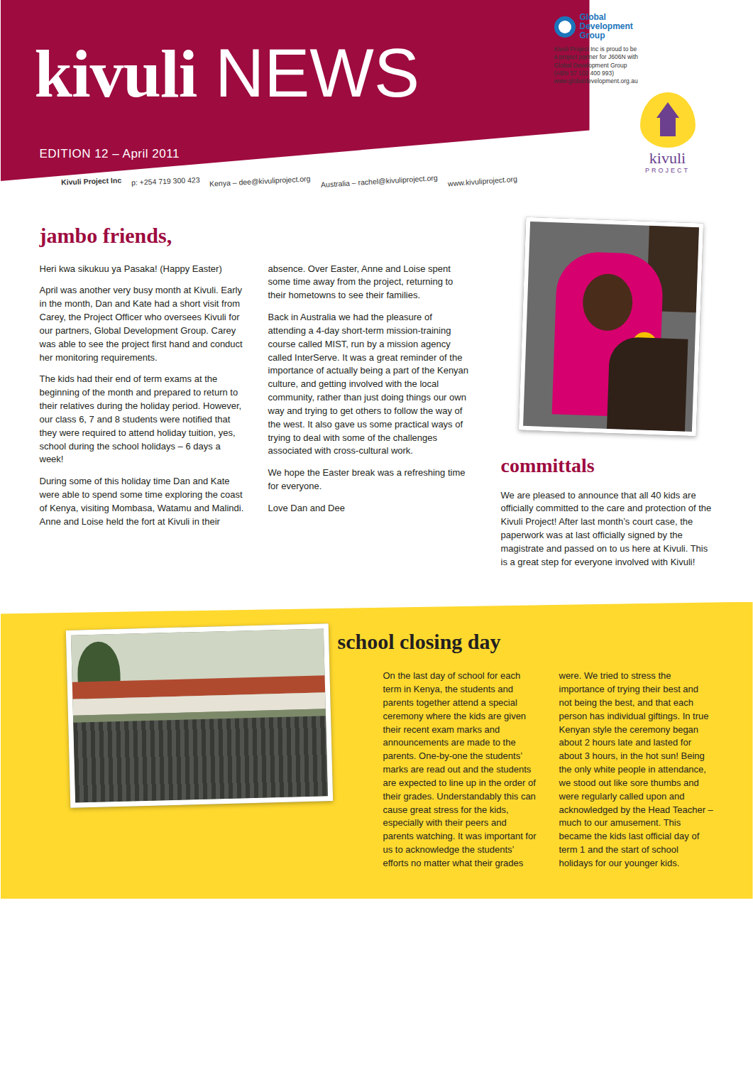kivuli NEWS
EDITION 12 – April 2011
Global
Development
Group
Kivuli Project Inc is proud to be
a project partner for J606N with
Global Development Group
(ABN 57 102 400 993)
www.globaldevelopment.org.au
kivuli
PROJECT
Kivuli Project Inc p: +254 719 300 423 Kenya – dee@kivuliproject.org Australia – rachel@kivuliproject.org www.kivuliproject.org
jambo friends,
Heri kwa sikukuu ya Pasaka! (Happy Easter)
April was another very busy month at Kivuli. Early in the month, Dan and Kate had a short visit from Carey, the Project Officer who oversees Kivuli for our partners, Global Development Group. Carey was able to see the project first hand and conduct her monitoring requirements.
The kids had their end of term exams at the beginning of the month and prepared to return to their relatives during the holiday period. However, our class 6, 7 and 8 students were notified that they were required to attend holiday tuition, yes, school during the school holidays – 6 days a week!
During some of this holiday time Dan and Kate were able to spend some time exploring the coast of Kenya, visiting Mombasa, Watamu and Malindi. Anne and Loise held the fort at Kivuli in their absence. Over Easter, Anne and Loise spent some time away from the project, returning to their hometowns to see their families.
Back in Australia we had the pleasure of attending a 4-day short-term mission-training course called MIST, run by a mission agency called InterServe. It was a great reminder of the importance of actually being a part of the Kenyan culture, and getting involved with the local community, rather than just doing things our own way and trying to get others to follow the way of the west. It also gave us some practical ways of trying to deal with some of the challenges associated with cross-cultural work.
We hope the Easter break was a refreshing time for everyone.
Love Dan and Dee
committals
We are pleased to announce that all 40 kids are officially committed to the care and protection of the Kivuli Project! After last month’s court case, the paperwork was at last officially signed by the magistrate and passed on to us here at Kivuli. This is a great step for everyone involved with Kivuli!
school closing day
On the last day of school for each term in Kenya, the students and parents together attend a special ceremony where the kids are given their recent exam marks and announcements are made to the parents. One-by-one the students’ marks are read out and the students are expected to line up in the order of their grades. Understandably this can cause great stress for the kids, especially with their peers and parents watching. It was important for us to acknowledge the students’ efforts no matter what their grades were. We tried to stress the importance of trying their best and not being the best, and that each person has individual giftings. In true Kenyan style the ceremony began about 2 hours late and lasted for about 3 hours, in the hot sun! Being the only white people in attendance, we stood out like sore thumbs and were regularly called upon and acknowledged by the Head Teacher – much to our amusement. This became the kids last official day of term 1 and the start of school holidays for our younger kids.